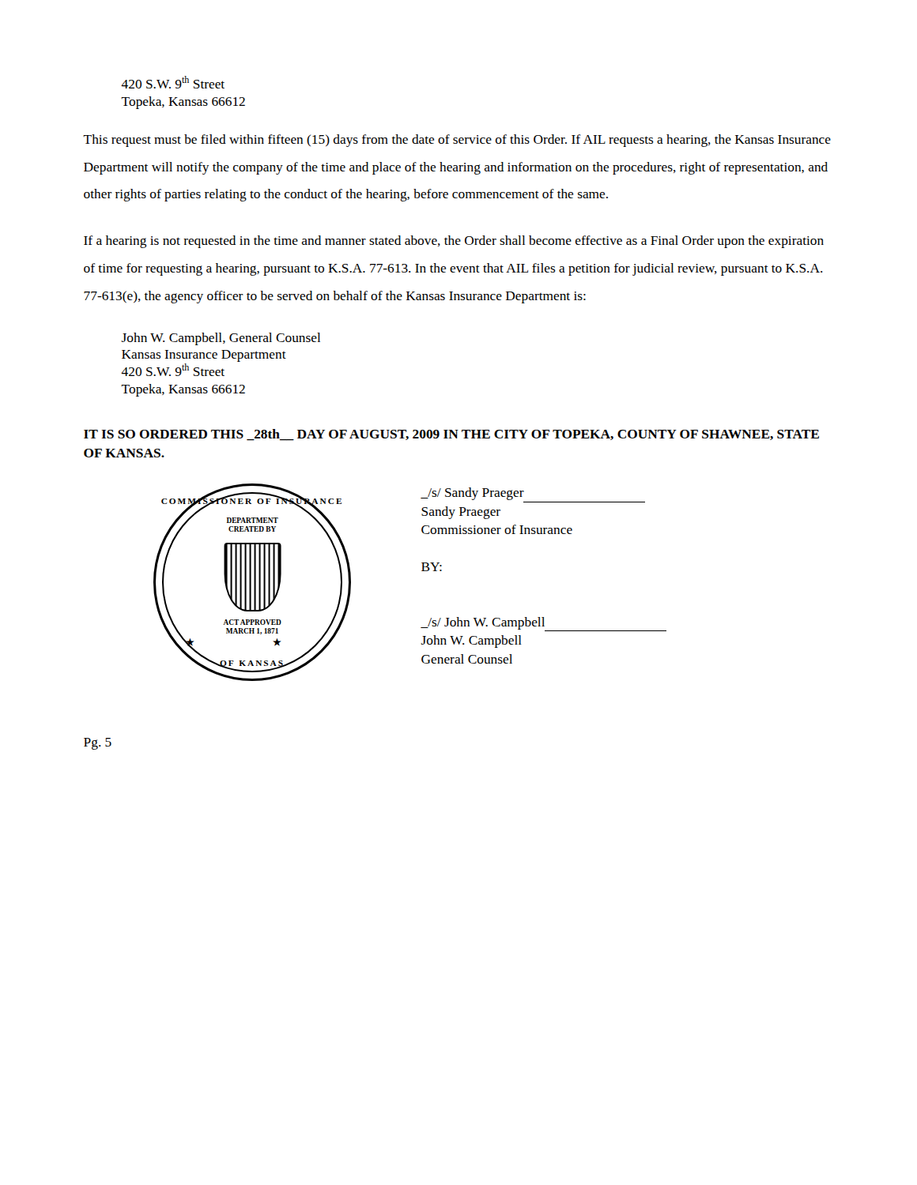420 S.W. 9th Street
Topeka, Kansas 66612
This request must be filed within fifteen (15) days from the date of service of this Order. If AIL requests a hearing, the Kansas Insurance Department will notify the company of the time and place of the hearing and information on the procedures, right of representation, and other rights of parties relating to the conduct of the hearing, before commencement of the same.
If a hearing is not requested in the time and manner stated above, the Order shall become effective as a Final Order upon the expiration of time for requesting a hearing, pursuant to K.S.A. 77-613. In the event that AIL files a petition for judicial review, pursuant to K.S.A. 77-613(e), the agency officer to be served on behalf of the Kansas Insurance Department is:
John W. Campbell, General Counsel
Kansas Insurance Department
420 S.W. 9th Street
Topeka, Kansas 66612
IT IS SO ORDERED THIS _28th__ DAY OF AUGUST, 2009 IN THE CITY OF TOPEKA, COUNTY OF SHAWNEE, STATE OF KANSAS.
| COMMISSIONER OF INSURANCE DEPARTMENT CREATED BY ACT APPROVED MARCH 1, 1871 ★ ★ OF KANSAS | _/s/ Sandy Praeger Sandy Praeger Commissioner of Insurance BY: _/s/ John W. Campbell John W. Campbell General Counsel |
Pg. 5